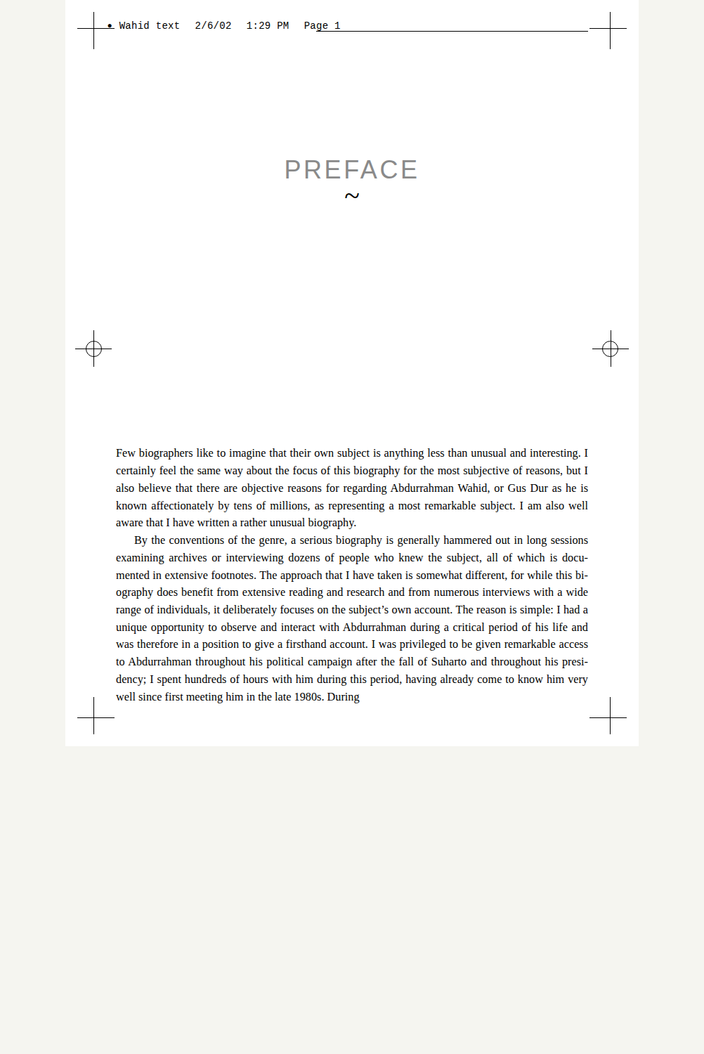●Wahid text 2/6/02 1:29 PM Page 1
Preface
~
Few biographers like to imagine that their own subject is anything less than unusual and interesting. I certainly feel the same way about the focus of this biography for the most subjective of reasons, but I also believe that there are objective reasons for regarding Abdurrahman Wahid, or Gus Dur as he is known affectionately by tens of millions, as representing a most remarkable subject. I am also well aware that I have written a rather unusual biography.
By the conventions of the genre, a serious biography is generally hammered out in long sessions examining archives or interviewing dozens of people who knew the subject, all of which is documented in extensive footnotes. The approach that I have taken is somewhat different, for while this biography does benefit from extensive reading and research and from numerous interviews with a wide range of individuals, it deliberately focuses on the subject’s own account. The reason is simple: I had a unique opportunity to observe and interact with Abdurrahman during a critical period of his life and was therefore in a position to give a firsthand account. I was privileged to be given remarkable access to Abdurrahman throughout his political campaign after the fall of Suharto and throughout his presidency; I spent hundreds of hours with him during this period, having already come to know him very well since first meeting him in the late 1980s. During